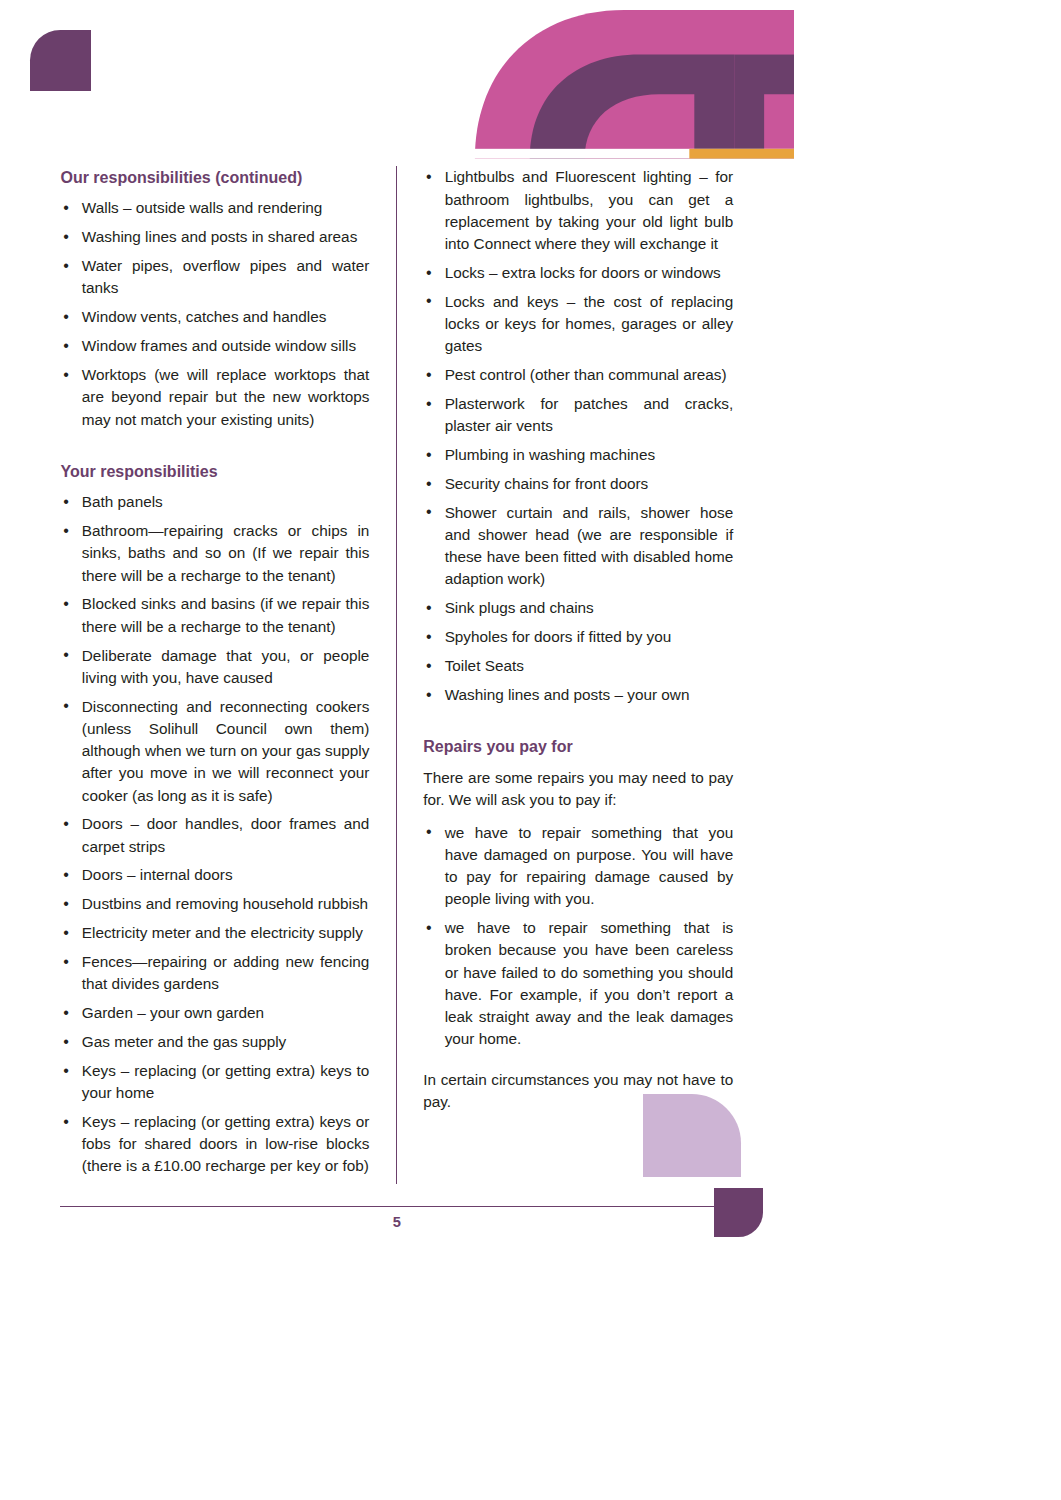Our responsibilities (continued)
Walls – outside walls and rendering
Washing lines and posts in shared areas
Water pipes, overflow pipes and water tanks
Window vents, catches and handles
Window frames and outside window sills
Worktops (we will replace worktops that are beyond repair but the new worktops may not match your existing units)
Your responsibilities
Bath panels
Bathroom—repairing cracks or chips in sinks, baths and so on (If we repair this there will be a recharge to the tenant)
Blocked sinks and basins (if we repair this there will be a recharge to the tenant)
Deliberate damage that you, or people living with you, have caused
Disconnecting and reconnecting cookers (unless Solihull Council own them) although when we turn on your gas supply after you move in we will reconnect your cooker (as long as it is safe)
Doors – door handles, door frames and carpet strips
Doors – internal doors
Dustbins and removing household rubbish
Electricity meter and the electricity supply
Fences—repairing or adding new fencing that divides gardens
Garden – your own garden
Gas meter and the gas supply
Keys – replacing (or getting extra) keys to your home
Keys – replacing (or getting extra) keys or fobs for shared doors in low-rise blocks (there is a £10.00 recharge per key or fob)
Lightbulbs and Fluorescent lighting – for bathroom lightbulbs, you can get a replacement by taking your old light bulb into Connect where they will exchange it
Locks – extra locks for doors or windows
Locks and keys – the cost of replacing locks or keys for homes, garages or alley gates
Pest control (other than communal areas)
Plasterwork for patches and cracks, plaster air vents
Plumbing in washing machines
Security chains for front doors
Shower curtain and rails, shower hose and shower head (we are responsible if these have been fitted with disabled home adaption work)
Sink plugs and chains
Spyholes for doors if fitted by you
Toilet Seats
Washing lines and posts – your own
Repairs you pay for
There are some repairs you may need to pay for. We will ask you to pay if:
we have to repair something that you have damaged on purpose. You will have to pay for repairing damage caused by people living with you.
we have to repair something that is broken because you have been careless or have failed to do something you should have. For example, if you don’t report a leak straight away and the leak damages your home.
In certain circumstances you may not have to pay.
5